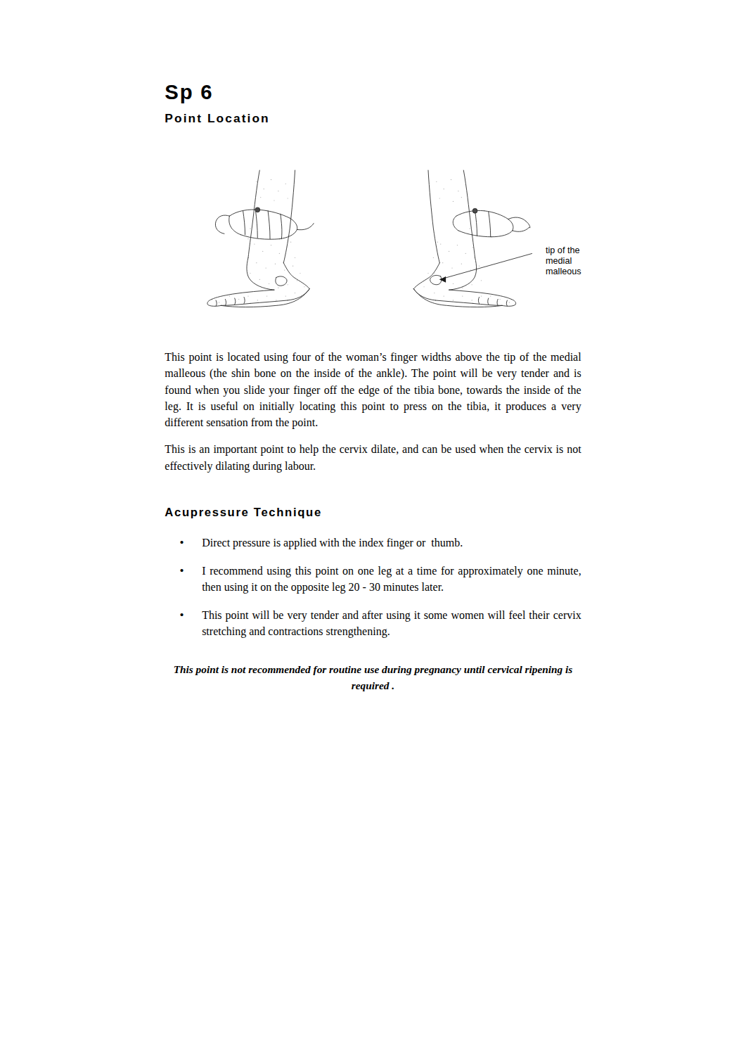Sp 6
Point Location
tip of the
medial
malleous
This point is located using four of the woman’s finger widths above the tip of the medial malleous (the shin bone on the inside of the ankle). The point will be very tender and is found when you slide your finger off the edge of the tibia bone, towards the inside of the leg. It is useful on initially locating this point to press on the tibia, it produces a very different sensation from the point.
This is an important point to help the cervix dilate, and can be used when the cervix is not effectively dilating during labour.
Acupressure Technique
Direct pressure is applied with the index finger or thumb.
I recommend using this point on one leg at a time for approximately one minute, then using it on the opposite leg 20 - 30 minutes later.
This point will be very tender and after using it some women will feel their cervix stretching and contractions strengthening.
This point is not recommended for routine use during pregnancy until cervical ripening is required .